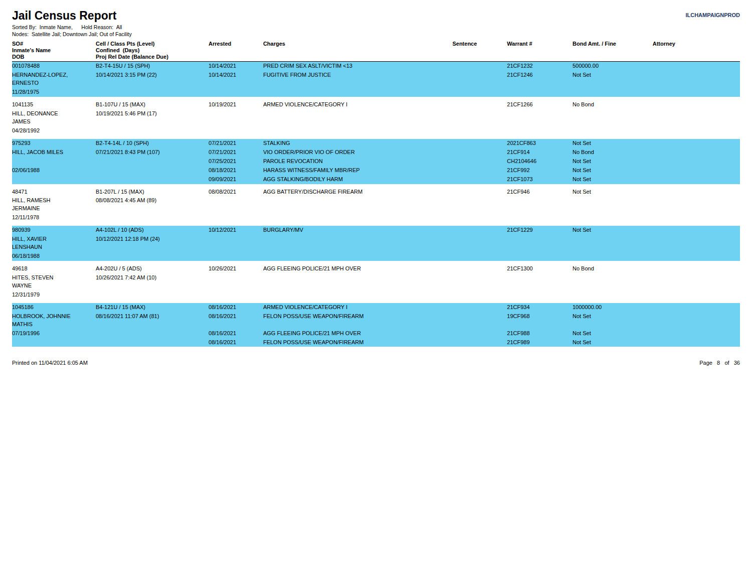ILCHAMPAIGNPROD
Jail Census Report
Sorted By: Inmate Name, Hold Reason: All
Nodes: Satellite Jail; Downtown Jail; Out of Facility
| SO# | Cell / Class Pts (Level) | Arrested | Charges | Sentence | Warrant # | Bond Amt. / Fine | Attorney |
| --- | --- | --- | --- | --- | --- | --- | --- |
| Inmate's Name | Confined (Days) | | | | | | |
| DOB | Proj Rel Date (Balance Due) | | | | | | |
| 001078488 | B2-T4-15U / 15 (SPH) | 10/14/2021 | PRED CRIM SEX ASLT/VICTIM <13 | | 21CF1232 | 500000.00 | |
| HERNANDEZ-LOPEZ, ERNESTO | 10/14/2021 3:15 PM (22) | 10/14/2021 | FUGITIVE FROM JUSTICE | | 21CF1246 | Not Set | |
| 11/28/1975 | | | | | | | |
| 1041135 | B1-107U / 15 (MAX) | 10/19/2021 | ARMED VIOLENCE/CATEGORY I | | 21CF1266 | No Bond | |
| HILL, DEONANCE JAMES | 10/19/2021 5:46 PM (17) | | | | | | |
| 04/28/1992 | | | | | | | |
| 975293 | B2-T4-14L / 10 (SPH) | 07/21/2021 | STALKING | | 2021CF863 | Not Set | |
| HILL, JACOB MILES | 07/21/2021 8:43 PM (107) | 07/21/2021 | VIO ORDER/PRIOR VIO OF ORDER | | 21CF914 | No Bond | |
| | | 07/25/2021 | PAROLE REVOCATION | | CH2104646 | Not Set | |
| 02/06/1988 | | 08/18/2021 | HARASS WITNESS/FAMILY MBR/REP | | 21CF992 | Not Set | |
| | | 09/09/2021 | AGG STALKING/BODILY HARM | | 21CF1073 | Not Set | |
| 48471 | B1-207L / 15 (MAX) | 08/08/2021 | AGG BATTERY/DISCHARGE FIREARM | | 21CF946 | Not Set | |
| HILL, RAMESH JERMAINE | 08/08/2021 4:45 AM (89) | | | | | | |
| 12/11/1978 | | | | | | | |
| 980939 | A4-102L / 10 (ADS) | 10/12/2021 | BURGLARY/MV | | 21CF1229 | Not Set | |
| HILL, XAVIER LENSHAUN | 10/12/2021 12:18 PM (24) | | | | | | |
| 06/18/1988 | | | | | | | |
| 49618 | A4-202U / 5 (ADS) | 10/26/2021 | AGG FLEEING POLICE/21 MPH OVER | | 21CF1300 | No Bond | |
| HITES, STEVEN WAYNE | 10/26/2021 7:42 AM (10) | | | | | | |
| 12/31/1979 | | | | | | | |
| 1045186 | B4-121U / 15 (MAX) | 08/16/2021 | ARMED VIOLENCE/CATEGORY I | | 21CF934 | 1000000.00 | |
| HOLBROOK, JOHNNIE MATHIS | 08/16/2021 11:07 AM (81) | 08/16/2021 | FELON POSS/USE WEAPON/FIREARM | | 19CF968 | Not Set | |
| 07/19/1996 | | 08/16/2021 | AGG FLEEING POLICE/21 MPH OVER | | 21CF988 | Not Set | |
| | | 08/16/2021 | FELON POSS/USE WEAPON/FIREARM | | 21CF989 | Not Set | |
Printed on 11/04/2021 6:05 AM Page 8 of 36